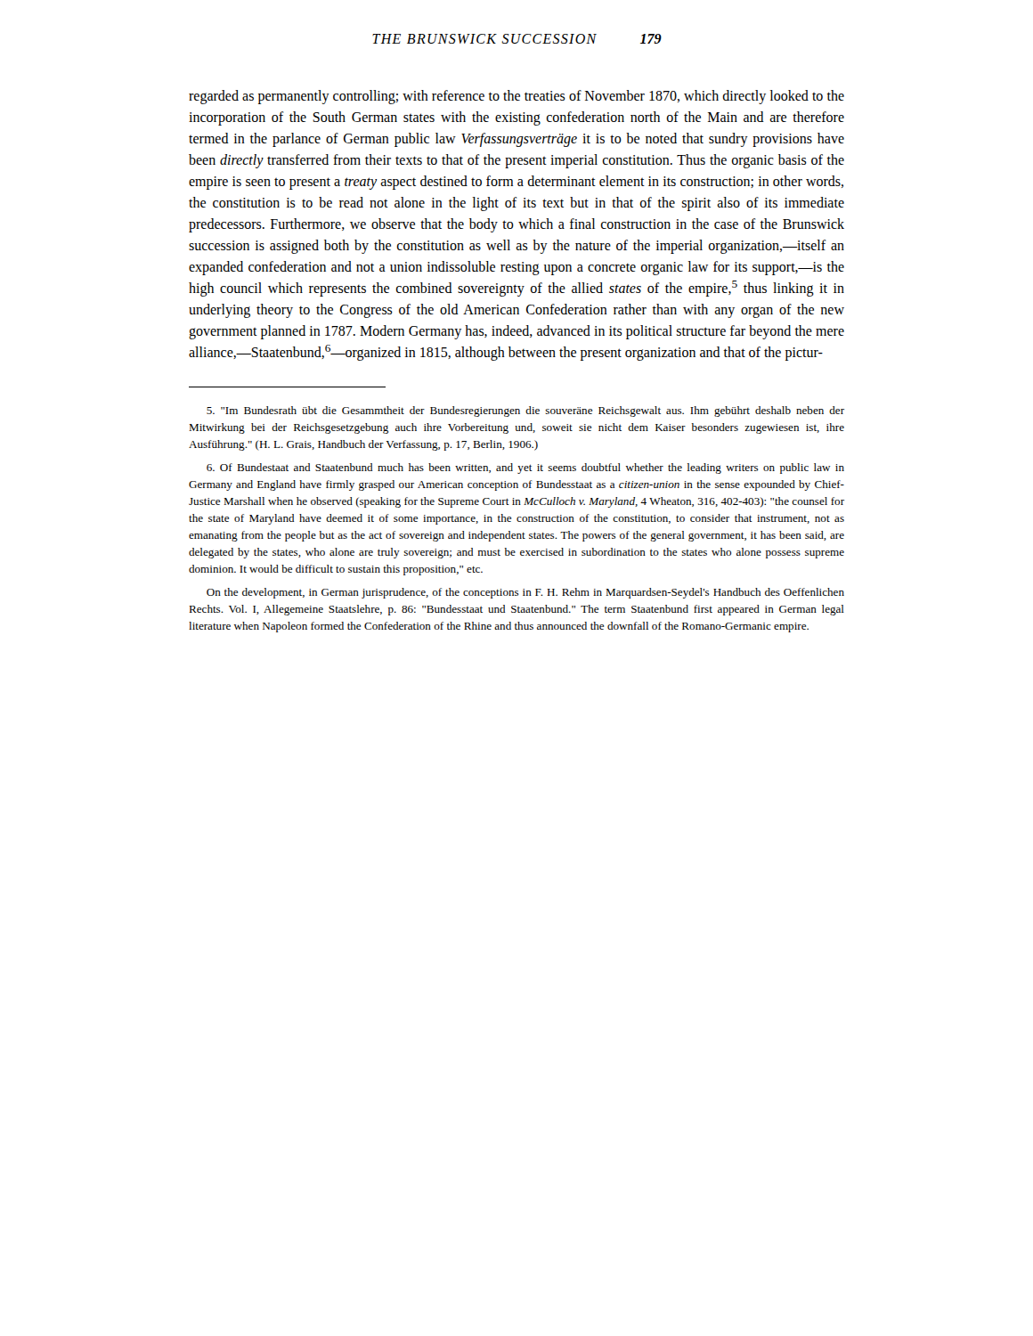THE BRUNSWICK SUCCESSION
179
regarded as permanently controlling; with reference to the treaties of November 1870, which directly looked to the incorporation of the South German states with the existing confederation north of the Main and are therefore termed in the parlance of German public law Verfassungsverträge it is to be noted that sundry provisions have been directly transferred from their texts to that of the present imperial constitution. Thus the organic basis of the empire is seen to present a treaty aspect destined to form a determinant element in its construction; in other words, the constitution is to be read not alone in the light of its text but in that of the spirit also of its immediate predecessors. Furthermore, we observe that the body to which a final construction in the case of the Brunswick succession is assigned both by the constitution as well as by the nature of the imperial organization,—itself an expanded confederation and not a union indissoluble resting upon a concrete organic law for its support,—is the high council which represents the combined sovereignty of the allied states of the empire,5 thus linking it in underlying theory to the Congress of the old American Confederation rather than with any organ of the new government planned in 1787. Modern Germany has, indeed, advanced in its political structure far beyond the mere alliance,—Staatenbund,6—organized in 1815, although between the present organization and that of the pictur-
5. "Im Bundesrath übt die Gesammtheit der Bundesregierungen die souveräne Reichsgewalt aus. Ihm gebührt deshalb neben der Mitwirkung bei der Reichsgesetzgebung auch ihre Vorbereitung und, soweit sie nicht dem Kaiser besonders zugewiesen ist, ihre Ausführung." (H. L. Grais, Handbuch der Verfassung, p. 17, Berlin, 1906.)
6. Of Bundestaat and Staatenbund much has been written, and yet it seems doubtful whether the leading writers on public law in Germany and England have firmly grasped our American conception of Bundesstaat as a citizen-union in the sense expounded by Chief-Justice Marshall when he observed (speaking for the Supreme Court in McCulloch v. Maryland, 4 Wheaton, 316, 402-403): "the counsel for the state of Maryland have deemed it of some importance, in the construction of the constitution, to consider that instrument, not as emanating from the people but as the act of sovereign and independent states. The powers of the general government, it has been said, are delegated by the states, who alone are truly sovereign; and must be exercised in subordination to the states who alone possess supreme dominion. It would be difficult to sustain this proposition," etc.
On the development, in German jurisprudence, of the conceptions in F. H. Rehm in Marquardsen-Seydel's Handbuch des Oeffenlichen Rechts. Vol. I, Allegemeine Staatslehre, p. 86: "Bundesstaat und Staatenbund." The term Staatenbund first appeared in German legal literature when Napoleon formed the Confederation of the Rhine and thus announced the downfall of the Romano-Germanic empire.